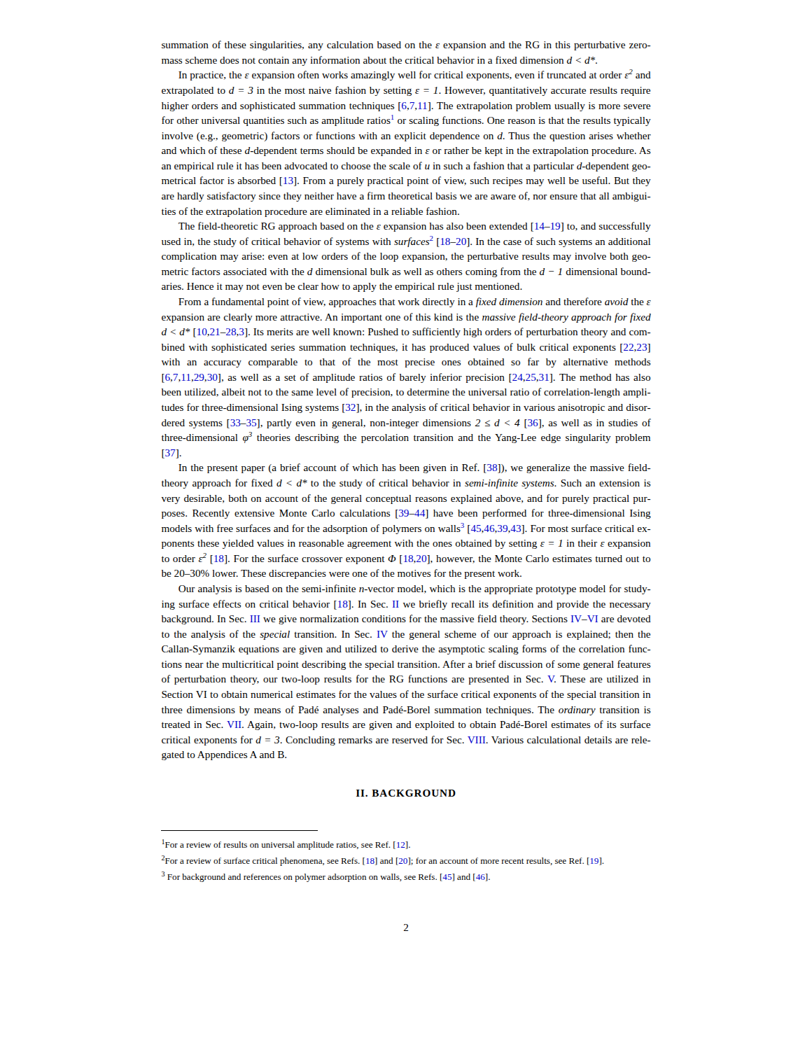summation of these singularities, any calculation based on the ε expansion and the RG in this perturbative zero-mass scheme does not contain any information about the critical behavior in a fixed dimension d < d*.
In practice, the ε expansion often works amazingly well for critical exponents, even if truncated at order ε2 and extrapolated to d = 3 in the most naive fashion by setting ε = 1. However, quantitatively accurate results require higher orders and sophisticated summation techniques [6,7,11]. The extrapolation problem usually is more severe for other universal quantities such as amplitude ratios1 or scaling functions. One reason is that the results typically involve (e.g., geometric) factors or functions with an explicit dependence on d. Thus the question arises whether and which of these d-dependent terms should be expanded in ε or rather be kept in the extrapolation procedure. As an empirical rule it has been advocated to choose the scale of u in such a fashion that a particular d-dependent geometrical factor is absorbed [13]. From a purely practical point of view, such recipes may well be useful. But they are hardly satisfactory since they neither have a firm theoretical basis we are aware of, nor ensure that all ambiguities of the extrapolation procedure are eliminated in a reliable fashion.
The field-theoretic RG approach based on the ε expansion has also been extended [14–19] to, and successfully used in, the study of critical behavior of systems with surfaces 2 [18–20]. In the case of such systems an additional complication may arise: even at low orders of the loop expansion, the perturbative results may involve both geometric factors associated with the d dimensional bulk as well as others coming from the d − 1 dimensional boundaries. Hence it may not even be clear how to apply the empirical rule just mentioned.
From a fundamental point of view, approaches that work directly in a fixed dimension and therefore avoid the ε expansion are clearly more attractive. An important one of this kind is the massive field-theory approach for fixed d < d* [10,21–28,3]. Its merits are well known: Pushed to sufficiently high orders of perturbation theory and combined with sophisticated series summation techniques, it has produced values of bulk critical exponents [22,23] with an accuracy comparable to that of the most precise ones obtained so far by alternative methods [6,7,11,29,30], as well as a set of amplitude ratios of barely inferior precision [24,25,31]. The method has also been utilized, albeit not to the same level of precision, to determine the universal ratio of correlation-length amplitudes for three-dimensional Ising systems [32], in the analysis of critical behavior in various anisotropic and disordered systems [33–35], partly even in general, non-integer dimensions 2 ≤ d < 4 [36], as well as in studies of three-dimensional φ3 theories describing the percolation transition and the Yang-Lee edge singularity problem [37].
In the present paper (a brief account of which has been given in Ref. [38]), we generalize the massive field-theory approach for fixed d < d* to the study of critical behavior in semi-infinite systems. Such an extension is very desirable, both on account of the general conceptual reasons explained above, and for purely practical purposes. Recently extensive Monte Carlo calculations [39–44] have been performed for three-dimensional Ising models with free surfaces and for the adsorption of polymers on walls3 [45,46,39,43]. For most surface critical exponents these yielded values in reasonable agreement with the ones obtained by setting ε = 1 in their ε expansion to order ε2 [18]. For the surface crossover exponent Φ [18,20], however, the Monte Carlo estimates turned out to be 20–30% lower. These discrepancies were one of the motives for the present work.
Our analysis is based on the semi-infinite n-vector model, which is the appropriate prototype model for studying surface effects on critical behavior [18]. In Sec. II we briefly recall its definition and provide the necessary background. In Sec. III we give normalization conditions for the massive field theory. Sections IV–VI are devoted to the analysis of the special transition. In Sec. IV the general scheme of our approach is explained; then the Callan-Symanzik equations are given and utilized to derive the asymptotic scaling forms of the correlation functions near the multicritical point describing the special transition. After a brief discussion of some general features of perturbation theory, our two-loop results for the RG functions are presented in Sec. V. These are utilized in Section VI to obtain numerical estimates for the values of the surface critical exponents of the special transition in three dimensions by means of Padé analyses and Padé-Borel summation techniques. The ordinary transition is treated in Sec. VII. Again, two-loop results are given and exploited to obtain Padé-Borel estimates of its surface critical exponents for d = 3. Concluding remarks are reserved for Sec. VIII. Various calculational details are relegated to Appendices A and B.
II. BACKGROUND
1 For a review of results on universal amplitude ratios, see Ref. [12].
2 For a review of surface critical phenomena, see Refs. [18] and [20]; for an account of more recent results, see Ref. [19].
3 For background and references on polymer adsorption on walls, see Refs. [45] and [46].
2